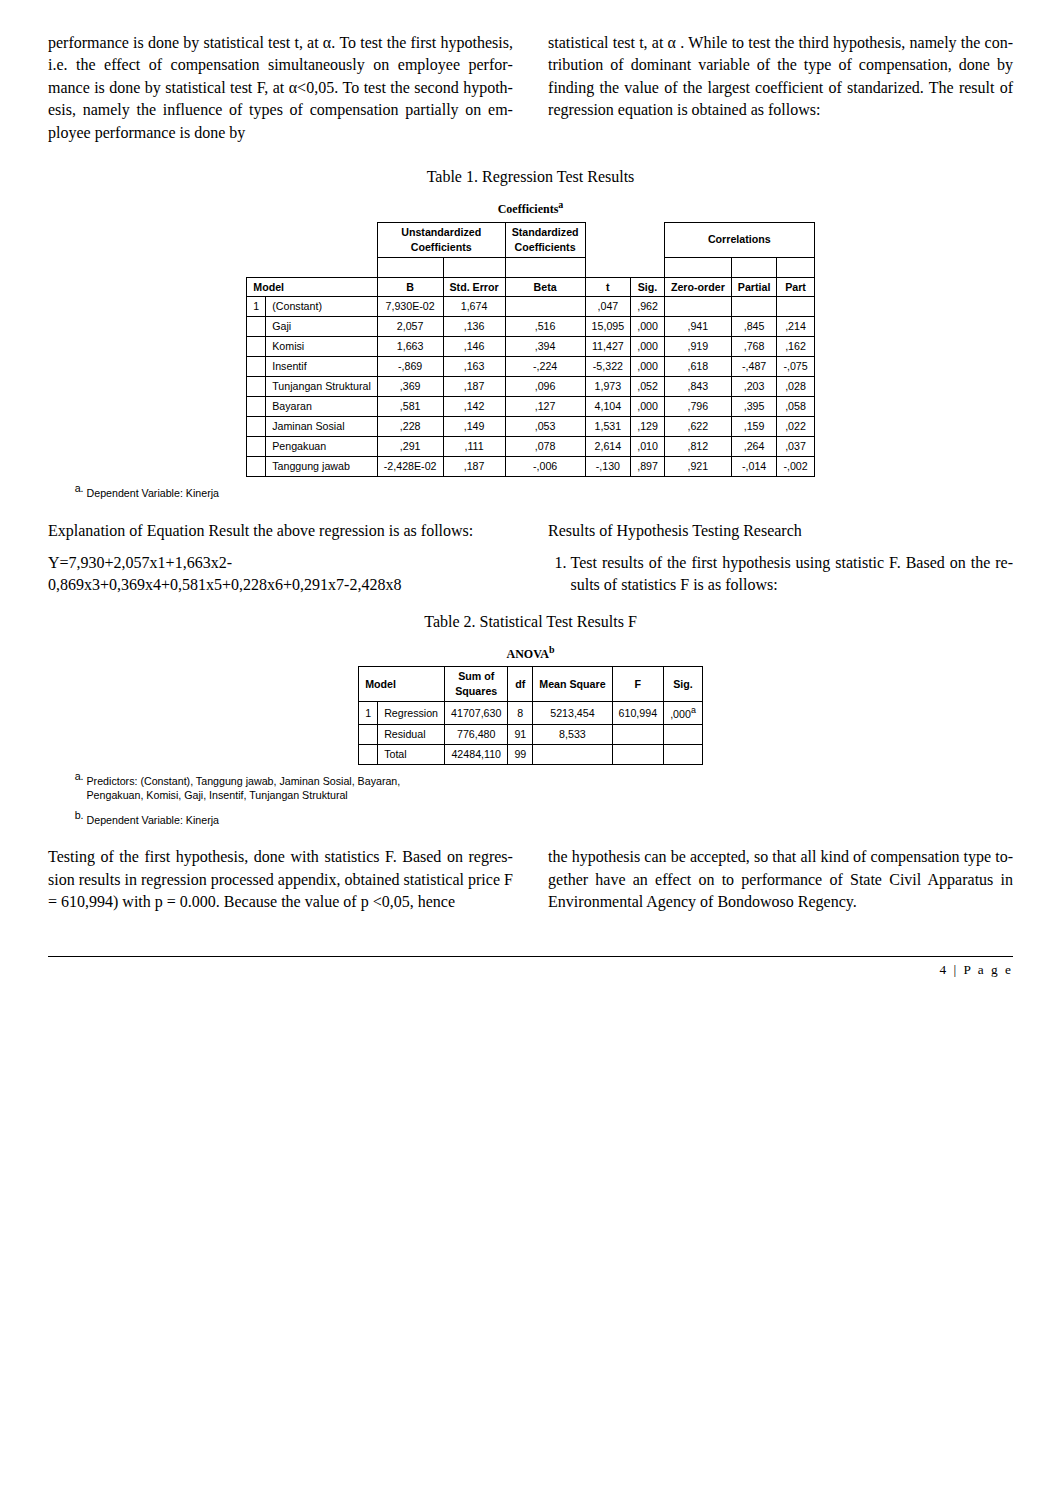performance is done by statistical test t, at α. To test the first hypothesis, i.e. the effect of compensation simultaneously on employee performance is done by statistical test F, at α<0,05. To test the second hypothesis, namely the influence of types of compensation partially on employee performance is done by
statistical test t, at α . While to test the third hypothesis, namely the contribution of dominant variable of the type of compensation, done by finding the value of the largest coefficient of standarized. The result of regression equation is obtained as follows:
Table 1. Regression Test Results
Coefficientsa
| | Unstandardized Coefficients | Standardized Coefficients | | | Correlations |
| --- | --- | --- | --- | --- | --- |
| Model | B | Std. Error | Beta | t | Sig. | Zero-order | Partial | Part |
| 1 | (Constant) | 7,930E-02 | 1,674 | | ,047 | ,962 | | | |
| | Gaji | 2,057 | ,136 | ,516 | 15,095 | ,000 | ,941 | ,845 | ,214 |
| | Komisi | 1,663 | ,146 | ,394 | 11,427 | ,000 | ,919 | ,768 | ,162 |
| | Insentif | -,869 | ,163 | -,224 | -5,322 | ,000 | ,618 | -,487 | -,075 |
| | Tunjangan Struktural | ,369 | ,187 | ,096 | 1,973 | ,052 | ,843 | ,203 | ,028 |
| | Bayaran | ,581 | ,142 | ,127 | 4,104 | ,000 | ,796 | ,395 | ,058 |
| | Jaminan Sosial | ,228 | ,149 | ,053 | 1,531 | ,129 | ,622 | ,159 | ,022 |
| | Pengakuan | ,291 | ,111 | ,078 | 2,614 | ,010 | ,812 | ,264 | ,037 |
| | Tanggung jawab | -2,428E-02 | ,187 | -,006 | -,130 | ,897 | ,921 | -,014 | -,002 |
a. Dependent Variable: Kinerja
Explanation of Equation Result the above regression is as follows:
Y=7,930+2,057x1+1,663x2-0,869x3+0,369x4+0,581x5+0,228x6+0,291x7-2,428x8
Results of Hypothesis Testing Research
Test results of the first hypothesis using statistic F. Based on the results of statistics F is as follows:
Table 2. Statistical Test Results F
ANOVAb
| Model | Sum of Squares | df | Mean Square | F | Sig. |
| --- | --- | --- | --- | --- | --- |
| 1 | Regression | 41707,630 | 8 | 5213,454 | 610,994 | ,000 a |
| | Residual | 776,480 | 91 | 8,533 | | |
| | Total | 42484,110 | 99 | | | |
a. Predictors: (Constant), Tanggung jawab, Jaminan Sosial, Bayaran,
Pengakuan, Komisi, Gaji, Insentif, Tunjangan Struktural
b. Dependent Variable: Kinerja
Testing of the first hypothesis, done with statistics F. Based on regression results in regression processed appendix, obtained statistical price F = 610,994) with p = 0.000. Because the value of p <0,05, hence
the hypothesis can be accepted, so that all kind of compensation type together have an effect on to performance of State Civil Apparatus in Environmental Agency of Bondowoso Regency.
4 | P a g e